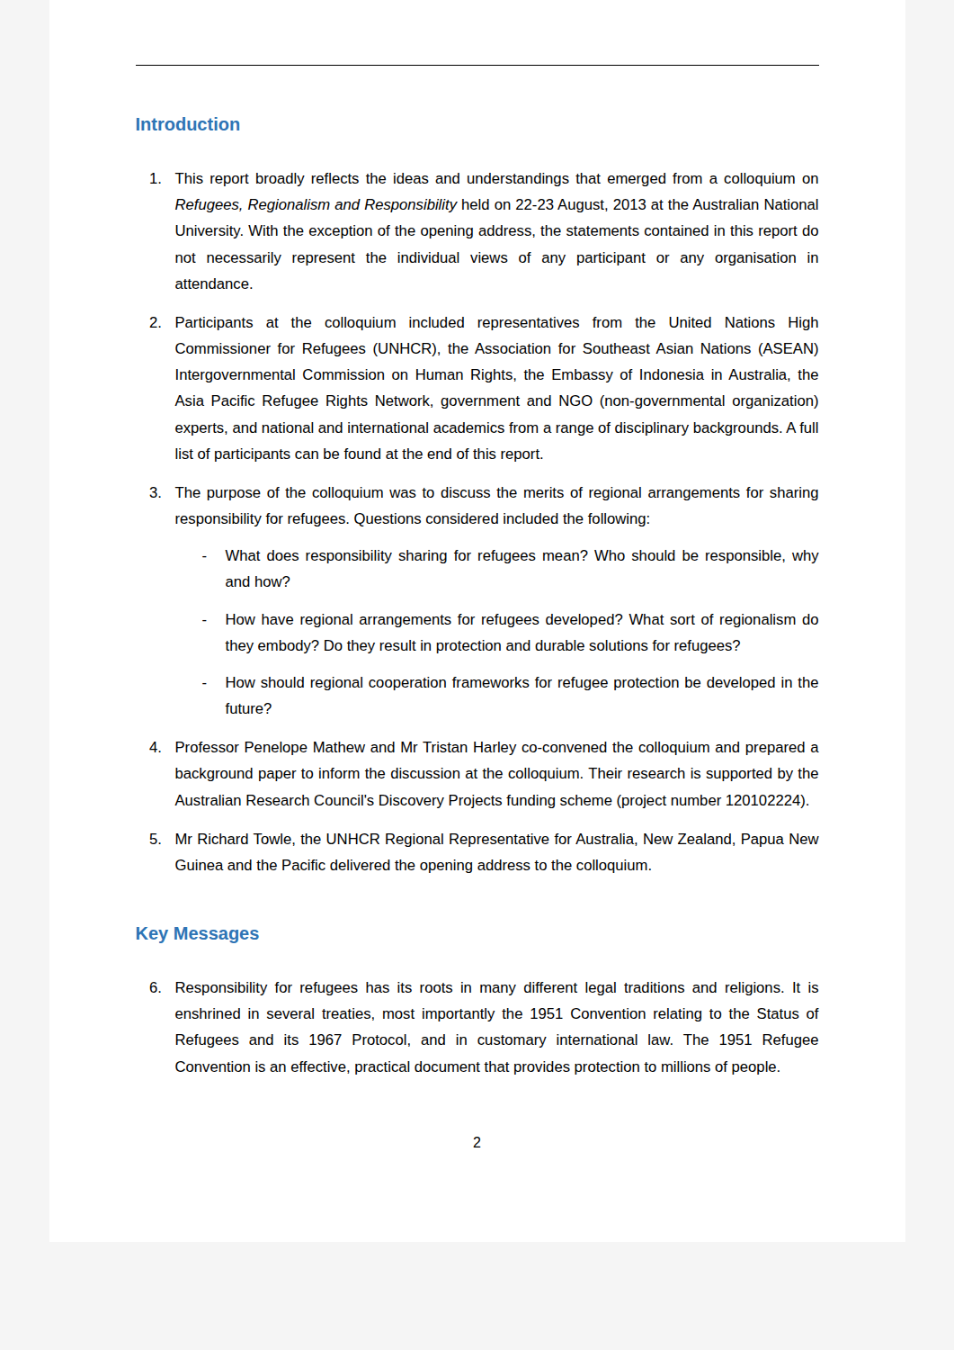Introduction
This report broadly reflects the ideas and understandings that emerged from a colloquium on Refugees, Regionalism and Responsibility held on 22-23 August, 2013 at the Australian National University. With the exception of the opening address, the statements contained in this report do not necessarily represent the individual views of any participant or any organisation in attendance.
Participants at the colloquium included representatives from the United Nations High Commissioner for Refugees (UNHCR), the Association for Southeast Asian Nations (ASEAN) Intergovernmental Commission on Human Rights, the Embassy of Indonesia in Australia, the Asia Pacific Refugee Rights Network, government and NGO (non-governmental organization) experts, and national and international academics from a range of disciplinary backgrounds. A full list of participants can be found at the end of this report.
The purpose of the colloquium was to discuss the merits of regional arrangements for sharing responsibility for refugees. Questions considered included the following:
What does responsibility sharing for refugees mean? Who should be responsible, why and how?
How have regional arrangements for refugees developed? What sort of regionalism do they embody? Do they result in protection and durable solutions for refugees?
How should regional cooperation frameworks for refugee protection be developed in the future?
Professor Penelope Mathew and Mr Tristan Harley co-convened the colloquium and prepared a background paper to inform the discussion at the colloquium. Their research is supported by the Australian Research Council's Discovery Projects funding scheme (project number 120102224).
Mr Richard Towle, the UNHCR Regional Representative for Australia, New Zealand, Papua New Guinea and the Pacific delivered the opening address to the colloquium.
Key Messages
Responsibility for refugees has its roots in many different legal traditions and religions. It is enshrined in several treaties, most importantly the 1951 Convention relating to the Status of Refugees and its 1967 Protocol, and in customary international law. The 1951 Refugee Convention is an effective, practical document that provides protection to millions of people.
2